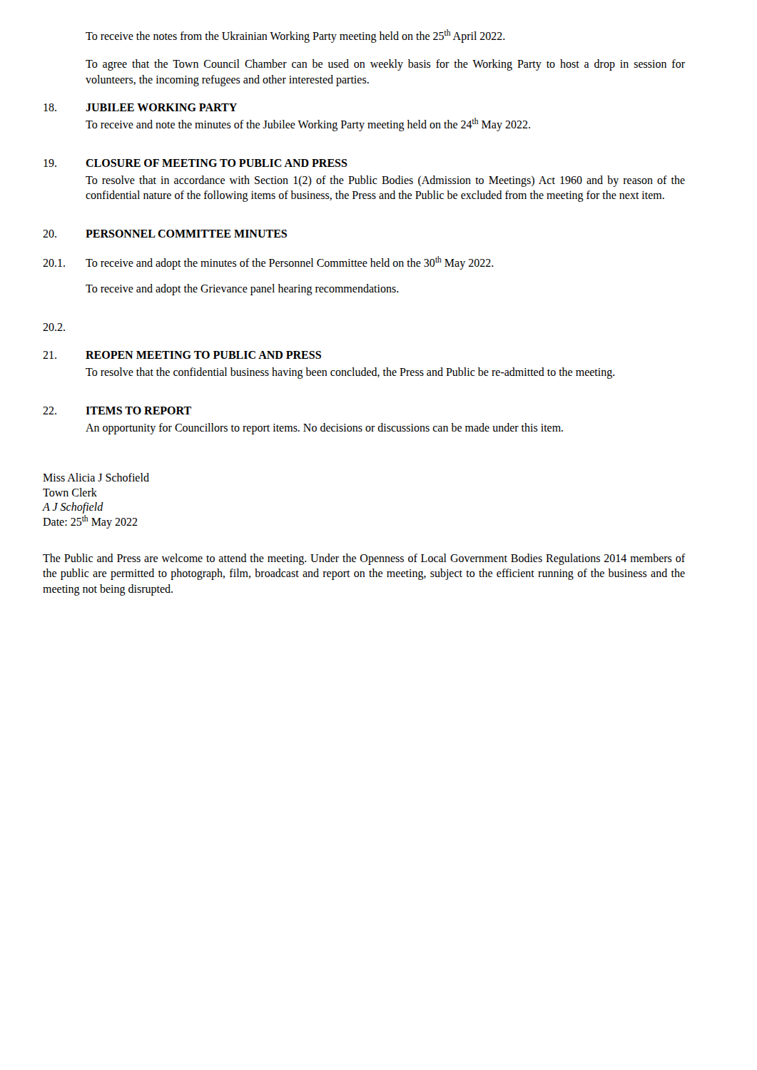To receive the notes from the Ukrainian Working Party meeting held on the 25th April 2022.
To agree that the Town Council Chamber can be used on weekly basis for the Working Party to host a drop in session for volunteers, the incoming refugees and other interested parties.
18.
Jubilee Working Party
To receive and note the minutes of the Jubilee Working Party meeting held on the 24th May 2022.
19.
Closure of Meeting to Public and Press
To resolve that in accordance with Section 1(2) of the Public Bodies (Admission to Meetings) Act 1960 and by reason of the confidential nature of the following items of business, the Press and the Public be excluded from the meeting for the next item.
20.
Personnel Committee Minutes
20.1.
To receive and adopt the minutes of the Personnel Committee held on the 30th May 2022.
To receive and adopt the Grievance panel hearing recommendations.
20.2.
21.
Reopen Meeting to Public and Press
To resolve that the confidential business having been concluded, the Press and Public be re-admitted to the meeting.
22.
Items to Report
An opportunity for Councillors to report items. No decisions or discussions can be made under this item.
Miss Alicia J Schofield
Town Clerk
A J Schofield
Date: 25th May 2022
The Public and Press are welcome to attend the meeting. Under the Openness of Local Government Bodies Regulations 2014 members of the public are permitted to photograph, film, broadcast and report on the meeting, subject to the efficient running of the business and the meeting not being disrupted.